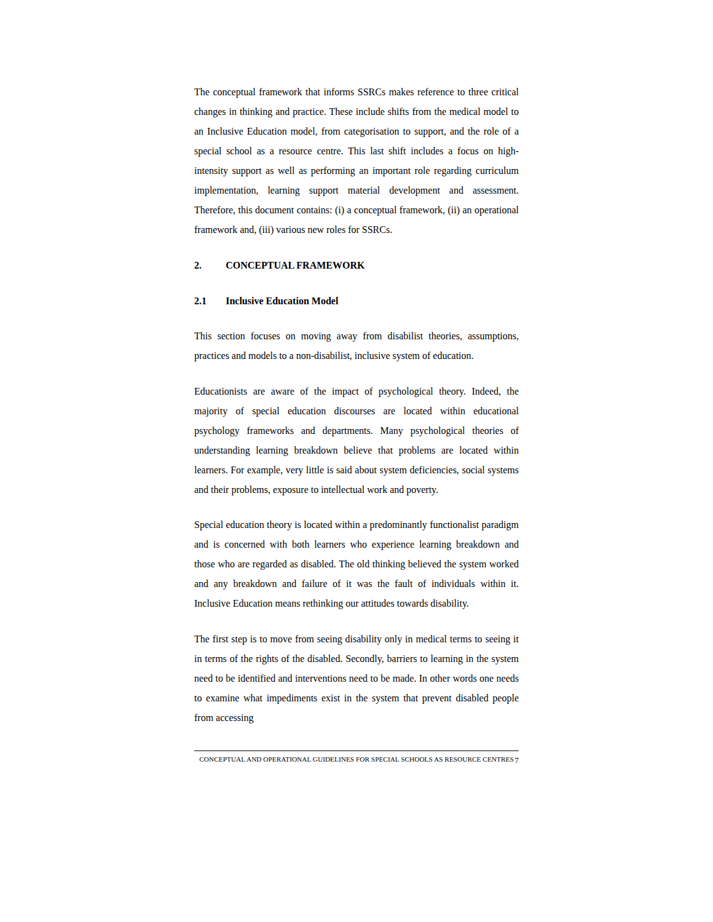The conceptual framework that informs SSRCs makes reference to three critical changes in thinking and practice. These include shifts from the medical model to an Inclusive Education model, from categorisation to support, and the role of a special school as a resource centre. This last shift includes a focus on high-intensity support as well as performing an important role regarding curriculum implementation, learning support material development and assessment. Therefore, this document contains: (i) a conceptual framework, (ii) an operational framework and, (iii) various new roles for SSRCs.
2. CONCEPTUAL FRAMEWORK
2.1 Inclusive Education Model
This section focuses on moving away from disabilist theories, assumptions, practices and models to a non-disabilist, inclusive system of education.
Educationists are aware of the impact of psychological theory. Indeed, the majority of special education discourses are located within educational psychology frameworks and departments. Many psychological theories of understanding learning breakdown believe that problems are located within learners. For example, very little is said about system deficiencies, social systems and their problems, exposure to intellectual work and poverty.
Special education theory is located within a predominantly functionalist paradigm and is concerned with both learners who experience learning breakdown and those who are regarded as disabled. The old thinking believed the system worked and any breakdown and failure of it was the fault of individuals within it. Inclusive Education means rethinking our attitudes towards disability.
The first step is to move from seeing disability only in medical terms to seeing it in terms of the rights of the disabled. Secondly, barriers to learning in the system need to be identified and interventions need to be made. In other words one needs to examine what impediments exist in the system that prevent disabled people from accessing
CONCEPTUAL AND OPERATIONAL GUIDELINES FOR SPECIAL SCHOOLS AS RESOURCE CENTRES 7